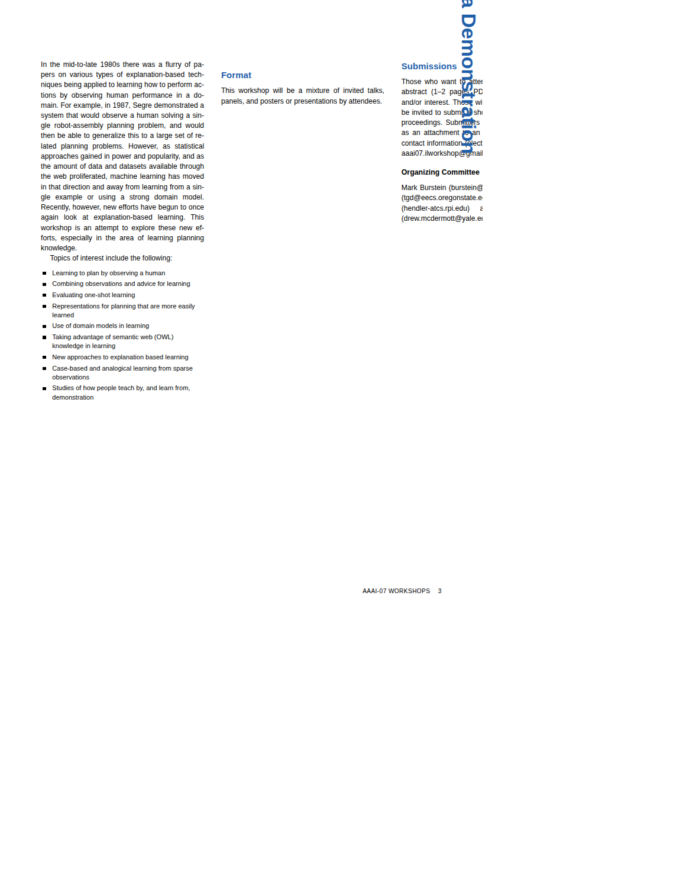Acquiring Planning Knowledge Via Demonstration
In the mid-to-late 1980s there was a flurry of papers on various types of explanation-based techniques being applied to learning how to perform actions by observing human performance in a domain. For example, in 1987, Segre demonstrated a system that would observe a human solving a single robot-assembly planning problem, and would then be able to generalize this to a large set of related planning problems. However, as statistical approaches gained in power and popularity, and as the amount of data and datasets available through the web proliferated, machine learning has moved in that direction and away from learning from a single example or using a strong domain model. Recently, however, new efforts have begun to once again look at explanation-based learning. This workshop is an attempt to explore these new efforts, especially in the area of learning planning knowledge.
Topics of interest include the following:
Learning to plan by observing a human
Combining observations and advice for learning
Evaluating one-shot learning
Representations for planning that are more easily learned
Use of domain models in learning
Taking advantage of semantic web (OWL) knowledge in learning
New approaches to explanation based learning
Case-based and analogical learning from sparse observations
Studies of how people teach by, and learn from, demonstration
Format
This workshop will be a mixture of invited talks, panels, and posters or presentations by attendees.
Submissions
Those who want to attend should submit a short abstract (1–2 pages PDF) describing their work and/or interest. Those with accepted abstracts will be invited to submit a short paper to the workshop proceedings. Submitters should send the abstract as an attachment to an e-mail including their full contact information (electronic and surface mail) to aaai07.ilworkshop@gmail.com.
Organizing Committee
Mark Burstein (burstein@bbn.com), Tom Dietterich (tgd@eecs.oregonstate.edu), Jim Hendler, chair (hendler-atcs.rpi.edu) and Drew McDermott (drew.mcdermott@yale.edu).
AAAI-07 WORKSHOPS3